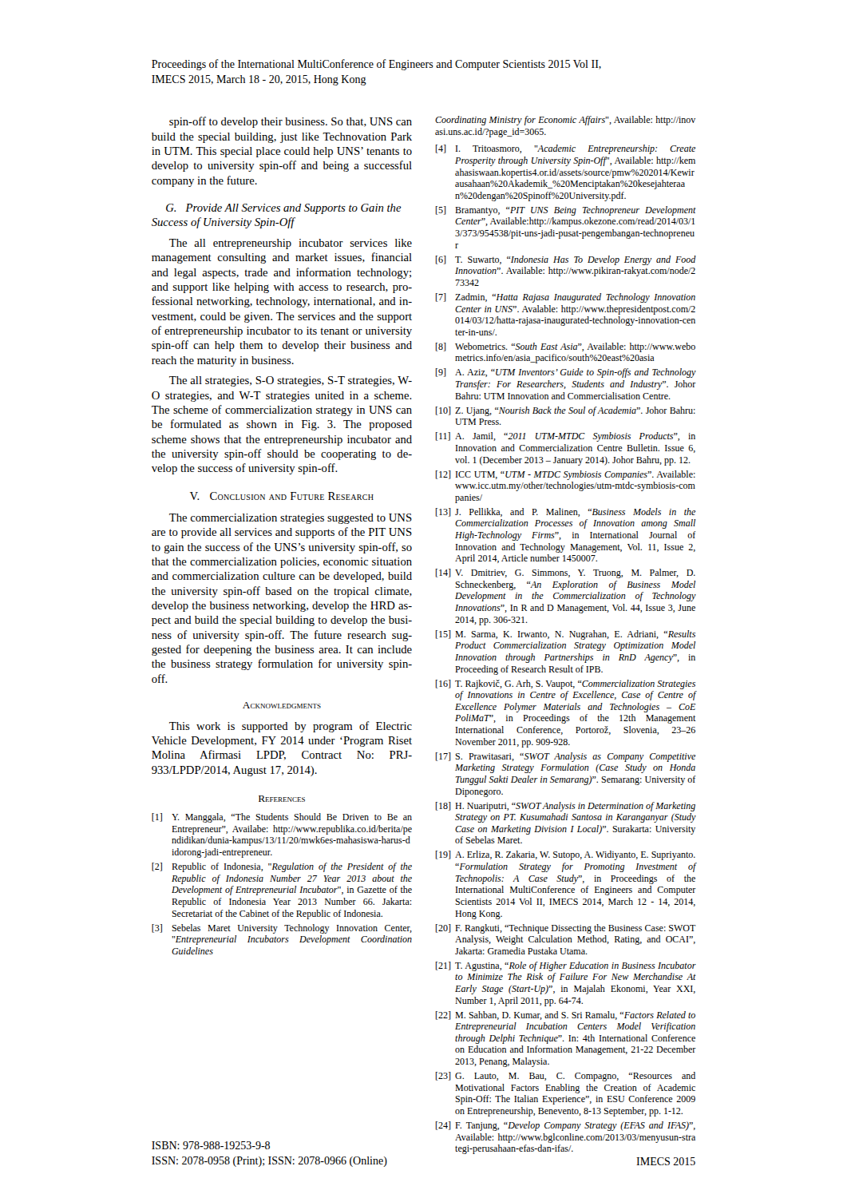Proceedings of the International MultiConference of Engineers and Computer Scientists 2015 Vol II,
IMECS 2015, March 18 - 20, 2015, Hong Kong
spin-off to develop their business. So that, UNS can build the special building, just like Technovation Park in UTM. This special place could help UNS’ tenants to develop to university spin-off and being a successful company in the future.
G. Provide All Services and Supports to Gain the Success of University Spin-Off
The all entrepreneurship incubator services like management consulting and market issues, financial and legal aspects, trade and information technology; and support like helping with access to research, professional networking, technology, international, and investment, could be given. The services and the support of entrepreneurship incubator to its tenant or university spin-off can help them to develop their business and reach the maturity in business.
The all strategies, S-O strategies, S-T strategies, W-O strategies, and W-T strategies united in a scheme. The scheme of commercialization strategy in UNS can be formulated as shown in Fig. 3. The proposed scheme shows that the entrepreneurship incubator and the university spin-off should be cooperating to develop the success of university spin-off.
V. Conclusion and Future Research
The commercialization strategies suggested to UNS are to provide all services and supports of the PIT UNS to gain the success of the UNS’s university spin-off, so that the commercialization policies, economic situation and commercialization culture can be developed, build the university spin-off based on the tropical climate, develop the business networking, develop the HRD aspect and build the special building to develop the business of university spin-off. The future research suggested for deepening the business area. It can include the business strategy formulation for university spin-off.
Acknowledgments
This work is supported by program of Electric Vehicle Development, FY 2014 under ‘Program Riset Molina Afirmasi LPDP, Contract No: PRJ-933/LPDP/2014, August 17, 2014).
References
Y. Manggala, “The Students Should Be Driven to Be an Entrepreneur”, Availabe: http://www.republika.co.id/berita/pendidikan/dunia-kampus/13/11/20/mwk6es-mahasiswa-harus-didorong-jadi-entrepreneur.
Republic of Indonesia, "Regulation of the President of the Republic of Indonesia Number 27 Year 2013 about the Development of Entrepreneurial Incubator", in Gazette of the Republic of Indonesia Year 2013 Number 66. Jakarta: Secretariat of the Cabinet of the Republic of Indonesia.
Sebelas Maret University Technology Innovation Center, "Entrepreneurial Incubators Development Coordination Guidelines
Coordinating Ministry for Economic Affairs", Available: http://inovasi.uns.ac.id/?page_id=3065.
[4] I. Tritoasmoro, "Academic Entrepreneurship: Create Prosperity through University Spin-Off", Available: http://kemahasiswaan.kopertis4.or.id/assets/source/pmw%202014/Kewirausahaan%20Akademik_%20Menciptakan%20kesejahteraan%20dengan%20Spinoff%20University.pdf.
[5] Bramantyo, “PIT UNS Being Technopreneur Development Center”, Available:http://kampus.okezone.com/read/2014/03/13/373/954538/pit-uns-jadi-pusat-pengembangan-technopreneur
[6] T. Suwarto, “Indonesia Has To Develop Energy and Food Innovation”. Available: http://www.pikiran-rakyat.com/node/273342
[7] Zadmin, “Hatta Rajasa Inaugurated Technology Innovation Center in UNS”. Avalable: http://www.thepresidentpost.com/2014/03/12/hatta-rajasa-inaugurated-technology-innovation-center-in-uns/.
[8] Webometrics. “South East Asia”, Available: http://www.webometrics.info/en/asia_pacifico/south%20east%20asia
[9] A. Aziz, “UTM Inventors’ Guide to Spin-offs and Technology Transfer: For Researchers, Students and Industry”. Johor Bahru: UTM Innovation and Commercialisation Centre.
[10] Z. Ujang, “Nourish Back the Soul of Academia”. Johor Bahru: UTM Press.
[11] A. Jamil, “2011 UTM-MTDC Symbiosis Products”, in Innovation and Commercialization Centre Bulletin. Issue 6, vol. 1 (December 2013 – January 2014). Johor Bahru, pp. 12.
[12] ICC UTM, “UTM - MTDC Symbiosis Companies”. Available: www.icc.utm.my/other/technologies/utm-mtdc-symbiosis-companies/
[13] J. Pellikka, and P. Malinen, “Business Models in the Commercialization Processes of Innovation among Small High-Technology Firms”, in International Journal of Innovation and Technology Management, Vol. 11, Issue 2, April 2014, Article number 1450007.
[14] V. Dmitriev, G. Simmons, Y. Truong, M. Palmer, D. Schneckenberg, “An Exploration of Business Model Development in the Commercialization of Technology Innovations”, In R and D Management, Vol. 44, Issue 3, June 2014, pp. 306-321.
[15] M. Sarma, K. Irwanto, N. Nugrahan, E. Adriani, “Results Product Commercialization Strategy Optimization Model Innovation through Partnerships in RnD Agency”, in Proceeding of Research Result of IPB.
[16] T. Rajkovič, G. Arh, S. Vaupot, “Commercialization Strategies of Innovations in Centre of Excellence, Case of Centre of Excellence Polymer Materials and Technologies – CoE PoliMaT”, in Proceedings of the 12th Management International Conference, Portorož, Slovenia, 23–26 November 2011, pp. 909-928.
[17] S. Prawitasari, “SWOT Analysis as Company Competitive Marketing Strategy Formulation (Case Study on Honda Tunggul Sakti Dealer in Semarang)”. Semarang: University of Diponegoro.
[18] H. Nuariputri, “SWOT Analysis in Determination of Marketing Strategy on PT. Kusumahadi Santosa in Karanganyar (Study Case on Marketing Division I Local)”. Surakarta: University of Sebelas Maret.
[19] A. Erliza, R. Zakaria, W. Sutopo, A. Widiyanto, E. Supriyanto. “Formulation Strategy for Promoting Investment of Technopolis: A Case Study”, in Proceedings of the International MultiConference of Engineers and Computer Scientists 2014 Vol II, IMECS 2014, March 12 - 14, 2014, Hong Kong.
[20] F. Rangkuti, “Technique Dissecting the Business Case: SWOT Analysis, Weight Calculation Method, Rating, and OCAI”, Jakarta: Gramedia Pustaka Utama.
[21] T. Agustina, “Role of Higher Education in Business Incubator to Minimize The Risk of Failure For New Merchandise At Early Stage (Start-Up)”, in Majalah Ekonomi, Year XXI, Number 1, April 2011, pp. 64-74.
[22] M. Sahban, D. Kumar, and S. Sri Ramalu, “Factors Related to Entrepreneurial Incubation Centers Model Verification through Delphi Technique”. In: 4th International Conference on Education and Information Management, 21-22 December 2013, Penang, Malaysia.
[23] G. Lauto, M. Bau, C. Compagno, “Resources and Motivational Factors Enabling the Creation of Academic Spin-Off: The Italian Experience”, in ESU Conference 2009 on Entrepreneurship, Benevento, 8-13 September, pp. 1-12.
[24] F. Tanjung, “Develop Company Strategy (EFAS and IFAS)”, Available: http://www.bglconline.com/2013/03/menyusun-strategi-perusahaan-efas-dan-ifas/.
ISBN: 978-988-19253-9-8
ISSN: 2078-0958 (Print); ISSN: 2078-0966 (Online)
IMECS 2015